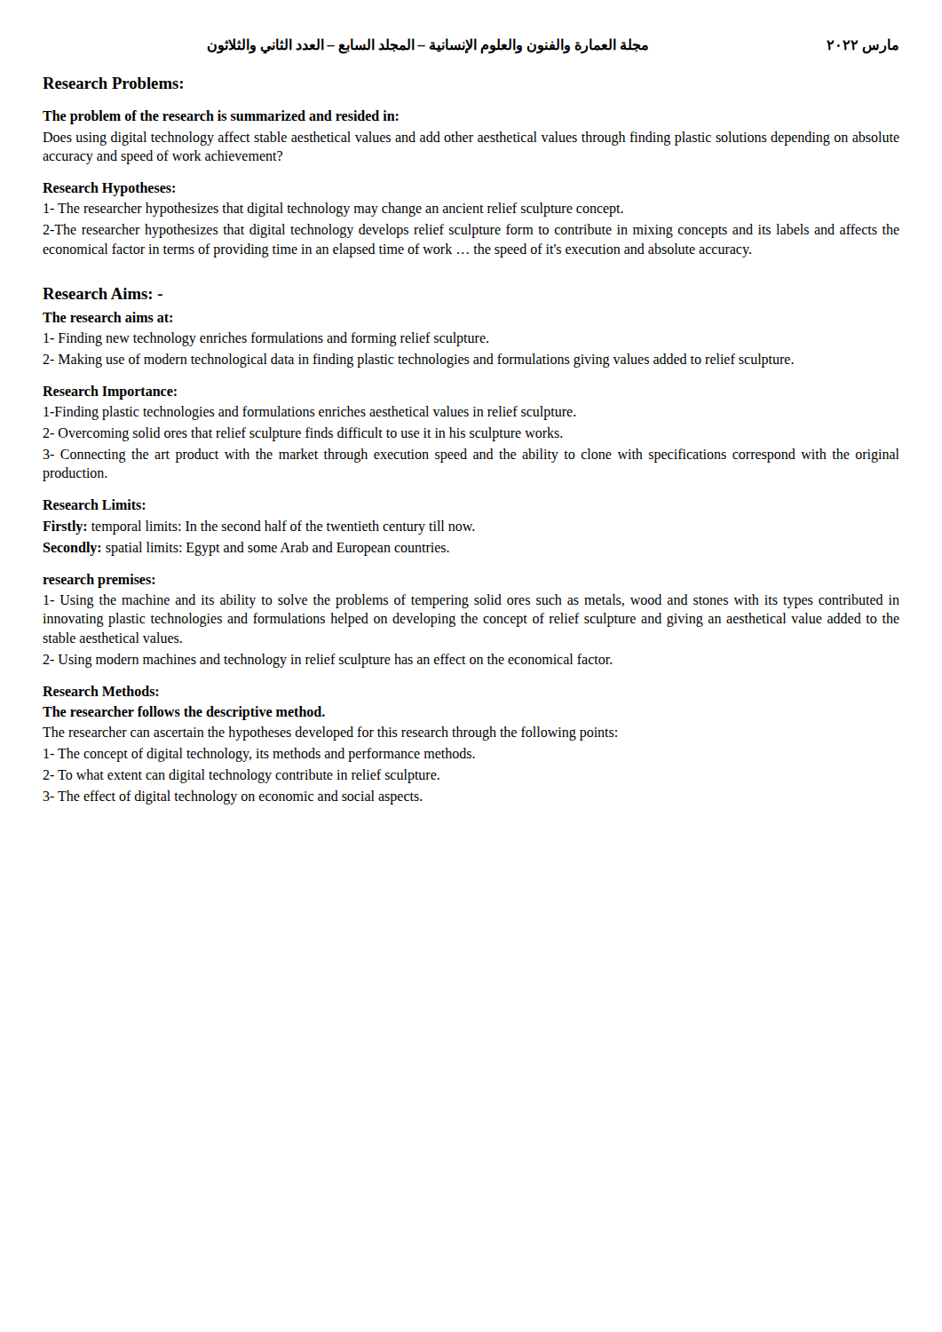مارس ٢٠٢٢ مجلة العمارة والفنون والعلوم الإنسانية – المجلد السابع – العدد الثاني والثلاثون
Research Problems:
The problem of the research is summarized and resided in:
Does using digital technology affect stable aesthetical values and add other aesthetical values through finding plastic solutions depending on absolute accuracy and speed of work achievement?
Research Hypotheses:
1- The researcher hypothesizes that digital technology may change an ancient relief sculpture concept.
2-The researcher hypothesizes that digital technology develops relief sculpture form to contribute in mixing concepts and its labels and affects the economical factor in terms of providing time in an elapsed time of work … the speed of it's execution and absolute accuracy.
Research Aims: -
The research aims at:
1- Finding new technology enriches formulations and forming relief sculpture.
2- Making use of modern technological data in finding plastic technologies and formulations giving values added to relief sculpture.
Research Importance:
1-Finding plastic technologies and formulations enriches aesthetical values in relief sculpture.
2- Overcoming solid ores that relief sculpture finds difficult to use it in his sculpture works.
3- Connecting the art product with the market through execution speed and the ability to clone with specifications correspond with the original production.
Research Limits:
Firstly: temporal limits: In the second half of the twentieth century till now.
Secondly: spatial limits: Egypt and some Arab and European countries.
research premises:
1- Using the machine and its ability to solve the problems of tempering solid ores such as metals, wood and stones with its types contributed in innovating plastic technologies and formulations helped on developing the concept of relief sculpture and giving an aesthetical value added to the stable aesthetical values.
2- Using modern machines and technology in relief sculpture has an effect on the economical factor.
Research Methods:
The researcher follows the descriptive method.
The researcher can ascertain the hypotheses developed for this research through the following points:
1- The concept of digital technology, its methods and performance methods.
2- To what extent can digital technology contribute in relief sculpture.
3- The effect of digital technology on economic and social aspects.